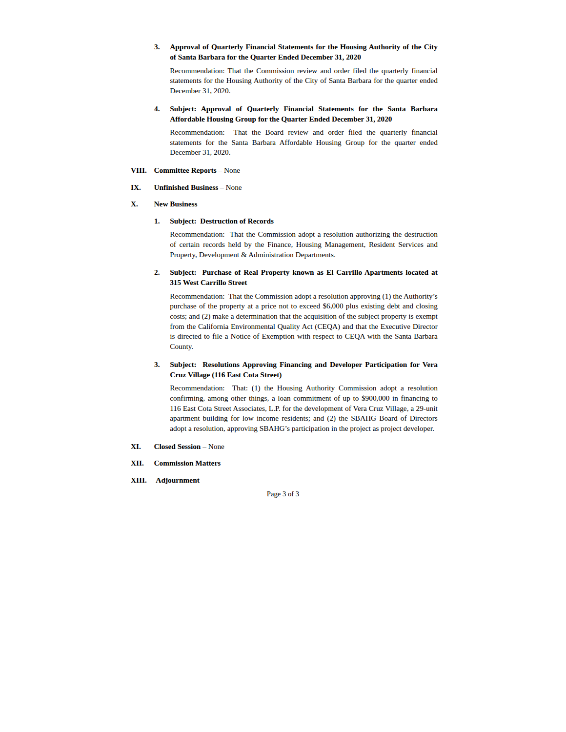3.
Approval of Quarterly Financial Statements for the Housing Authority of the City of Santa Barbara for the Quarter Ended December 31, 2020
Recommendation: That the Commission review and order filed the quarterly financial statements for the Housing Authority of the City of Santa Barbara for the quarter ended December 31, 2020.
4.
Subject: Approval of Quarterly Financial Statements for the Santa Barbara Affordable Housing Group for the Quarter Ended December 31, 2020
Recommendation: That the Board review and order filed the quarterly financial statements for the Santa Barbara Affordable Housing Group for the quarter ended December 31, 2020.
VIII.
Committee Reports – None
IX.
Unfinished Business – None
X.
New Business
1.
Subject: Destruction of Records
Recommendation: That the Commission adopt a resolution authorizing the destruction of certain records held by the Finance, Housing Management, Resident Services and Property, Development & Administration Departments.
2.
Subject: Purchase of Real Property known as El Carrillo Apartments located at 315 West Carrillo Street
Recommendation: That the Commission adopt a resolution approving (1) the Authority’s purchase of the property at a price not to exceed $6,000 plus existing debt and closing costs; and (2) make a determination that the acquisition of the subject property is exempt from the California Environmental Quality Act (CEQA) and that the Executive Director is directed to file a Notice of Exemption with respect to CEQA with the Santa Barbara County.
3.
Subject: Resolutions Approving Financing and Developer Participation for Vera Cruz Village (116 East Cota Street)
Recommendation: That: (1) the Housing Authority Commission adopt a resolution confirming, among other things, a loan commitment of up to $900,000 in financing to 116 East Cota Street Associates, L.P. for the development of Vera Cruz Village, a 29-unit apartment building for low income residents; and (2) the SBAHG Board of Directors adopt a resolution, approving SBAHG’s participation in the project as project developer.
XI.
Closed Session – None
XII.
Commission Matters
XIII.
Adjournment
Page 3 of 3